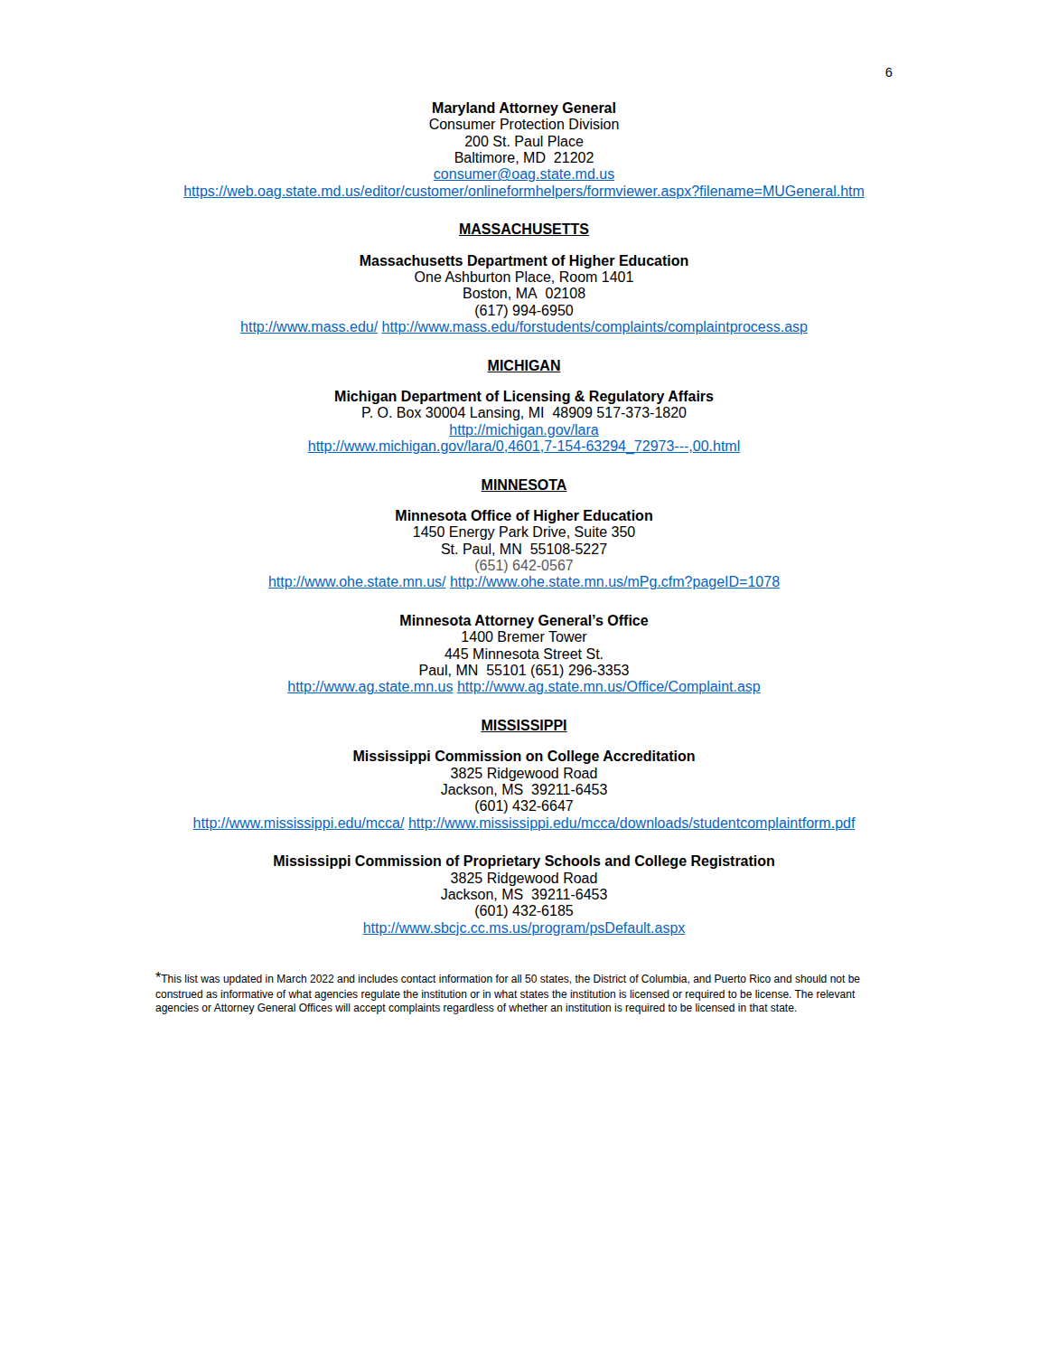6
Maryland Attorney General
Consumer Protection Division
200 St. Paul Place
Baltimore, MD 21202
consumer@oag.state.md.us
https://web.oag.state.md.us/editor/customer/onlineformhelpers/formviewer.aspx?filename=MUGeneral.htm
MASSACHUSETTS
Massachusetts Department of Higher Education
One Ashburton Place, Room 1401
Boston, MA 02108
(617) 994-6950
http://www.mass.edu/ http://www.mass.edu/forstudents/complaints/complaintprocess.asp
MICHIGAN
Michigan Department of Licensing & Regulatory Affairs
P. O. Box 30004 Lansing, MI 48909 517-373-1820
http://michigan.gov/lara
http://www.michigan.gov/lara/0,4601,7-154-63294_72973---,00.html
MINNESOTA
Minnesota Office of Higher Education
1450 Energy Park Drive, Suite 350
St. Paul, MN 55108-5227
(651) 642-0567
http://www.ohe.state.mn.us/ http://www.ohe.state.mn.us/mPg.cfm?pageID=1078
Minnesota Attorney General’s Office
1400 Bremer Tower
445 Minnesota Street St.
Paul, MN 55101 (651) 296-3353
http://www.ag.state.mn.us http://www.ag.state.mn.us/Office/Complaint.asp
MISSISSIPPI
Mississippi Commission on College Accreditation
3825 Ridgewood Road
Jackson, MS 39211-6453
(601) 432-6647
http://www.mississippi.edu/mcca/ http://www.mississippi.edu/mcca/downloads/studentcomplaintform.pdf
Mississippi Commission of Proprietary Schools and College Registration
3825 Ridgewood Road
Jackson, MS 39211-6453
(601) 432-6185
http://www.sbcjc.cc.ms.us/program/psDefault.aspx
*This list was updated in March 2022 and includes contact information for all 50 states, the District of Columbia, and Puerto Rico and should not be construed as informative of what agencies regulate the institution or in what states the institution is licensed or required to be license. The relevant agencies or Attorney General Offices will accept complaints regardless of whether an institution is required to be licensed in that state.